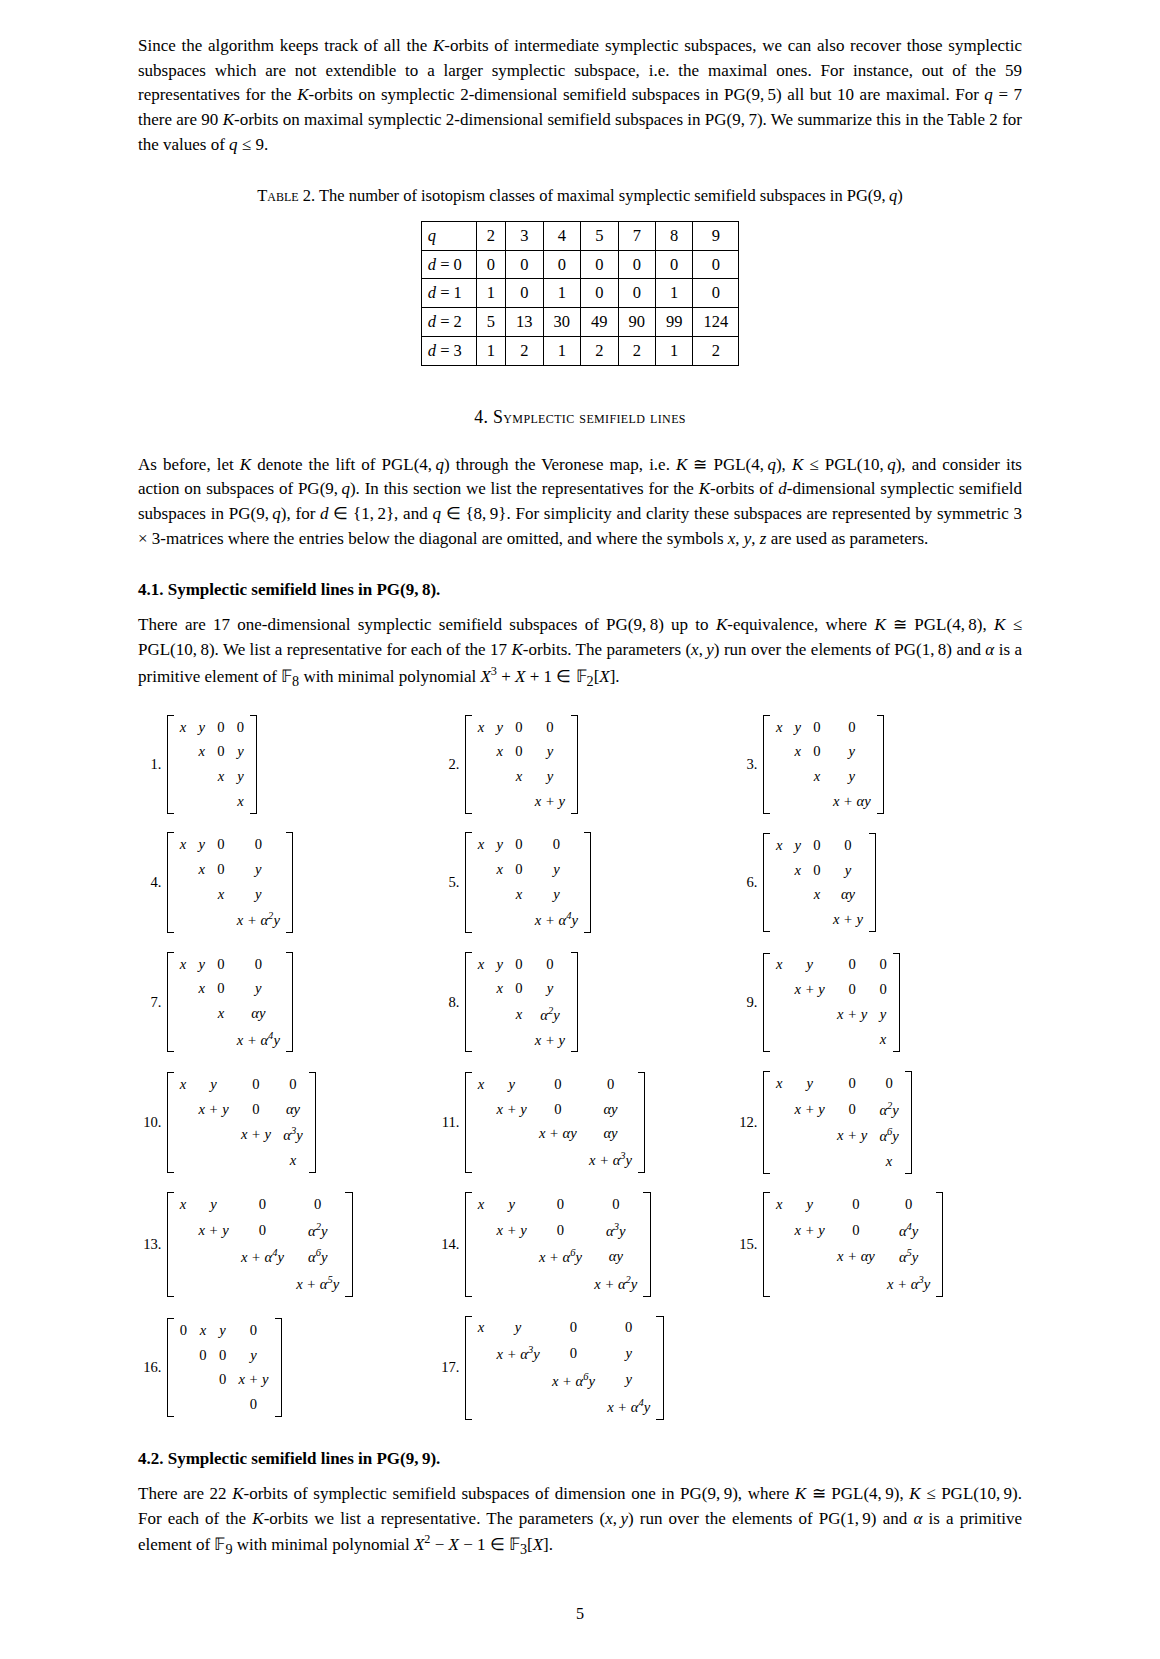Since the algorithm keeps track of all the K-orbits of intermediate symplectic subspaces, we can also recover those symplectic subspaces which are not extendible to a larger symplectic subspace, i.e. the maximal ones. For instance, out of the 59 representatives for the K-orbits on symplectic 2-dimensional semifield subspaces in PG(9, 5) all but 10 are maximal. For q = 7 there are 90 K-orbits on maximal symplectic 2-dimensional semifield subspaces in PG(9, 7). We summarize this in the Table 2 for the values of q ≤ 9.
Table 2. The number of isotopism classes of maximal symplectic semifield subspaces in PG(9, q)
| q | 2 | 3 | 4 | 5 | 7 | 8 | 9 |
| d = 0 | 0 | 0 | 0 | 0 | 0 | 0 | 0 |
| d = 1 | 1 | 0 | 1 | 0 | 0 | 1 | 0 |
| d = 2 | 5 | 13 | 30 | 49 | 90 | 99 | 124 |
| d = 3 | 1 | 2 | 1 | 2 | 2 | 1 | 2 |
4. Symplectic semifield lines
As before, let K denote the lift of PGL(4, q) through the Veronese map, i.e. K ≅ PGL(4, q), K ≤ PGL(10, q), and consider its action on subspaces of PG(9, q). In this section we list the representatives for the K-orbits of d-dimensional symplectic semifield subspaces in PG(9, q), for d ∈ {1, 2}, and q ∈ {8, 9}. For simplicity and clarity these subspaces are represented by symmetric 3 × 3-matrices where the entries below the diagonal are omitted, and where the symbols x, y, z are used as parameters.
4.1. Symplectic semifield lines in PG(9, 8).
There are 17 one-dimensional symplectic semifield subspaces of PG(9, 8) up to K-equivalence, where K ≅ PGL(4, 8), K ≤ PGL(10, 8). We list a representative for each of the 17 K-orbits. The parameters (x, y) run over the elements of PG(1, 8) and α is a primitive element of 𝔽8 with minimal polynomial X3 + X + 1 ∈ 𝔽2[X].
1.
| x | y | 0 | 0 |
| | x | 0 | y |
| | | x | y |
| | | | x |
2.
| x | y | 0 | 0 |
| | x | 0 | y |
| | | x | y |
| | | | x + y |
3.
| x | y | 0 | 0 |
| | x | 0 | y |
| | | x | y |
| | | | x + αy |
4.
| x | y | 0 | 0 |
| | x | 0 | y |
| | | x | y |
| | | | x + α 2 y |
5.
| x | y | 0 | 0 |
| | x | 0 | y |
| | | x | y |
| | | | x + α 4 y |
6.
| x | y | 0 | 0 |
| | x | 0 | y |
| | | x | αy |
| | | | x + y |
7.
| x | y | 0 | 0 |
| | x | 0 | y |
| | | x | αy |
| | | | x + α 4 y |
8.
| x | y | 0 | 0 |
| | x | 0 | y |
| | | x | α 2 y |
| | | | x + y |
9.
| x | y | 0 | 0 |
| | x + y | 0 | 0 |
| | | x + y | y |
| | | | x |
10.
| x | y | 0 | 0 |
| | x + y | 0 | αy |
| | | x + y | α 3 y |
| | | | x |
11.
| x | y | 0 | 0 |
| | x + y | 0 | αy |
| | | x + αy | αy |
| | | | x + α 3 y |
12.
| x | y | 0 | 0 |
| | x + y | 0 | α 2 y |
| | | x + y | α 6 y |
| | | | x |
13.
| x | y | 0 | 0 |
| | x + y | 0 | α 2 y |
| | | x + α 4 y | α 6 y |
| | | | x + α 5 y |
14.
| x | y | 0 | 0 |
| | x + y | 0 | α 3 y |
| | | x + α 6 y | αy |
| | | | x + α 2 y |
15.
| x | y | 0 | 0 |
| | x + y | 0 | α 4 y |
| | | x + αy | α 5 y |
| | | | x + α 3 y |
16.
| 0 | x | y | 0 |
| | 0 | 0 | y |
| | | 0 | x + y |
| | | | 0 |
17.
| x | y | 0 | 0 |
| | x + α 3 y | 0 | y |
| | | x + α 6 y | y |
| | | | x + α 4 y |
4.2. Symplectic semifield lines in PG(9, 9).
There are 22 K-orbits of symplectic semifield subspaces of dimension one in PG(9, 9), where K ≅ PGL(4, 9), K ≤ PGL(10, 9). For each of the K-orbits we list a representative. The parameters (x, y) run over the elements of PG(1, 9) and α is a primitive element of 𝔽9 with minimal polynomial X2 − X − 1 ∈ 𝔽3[X].
5